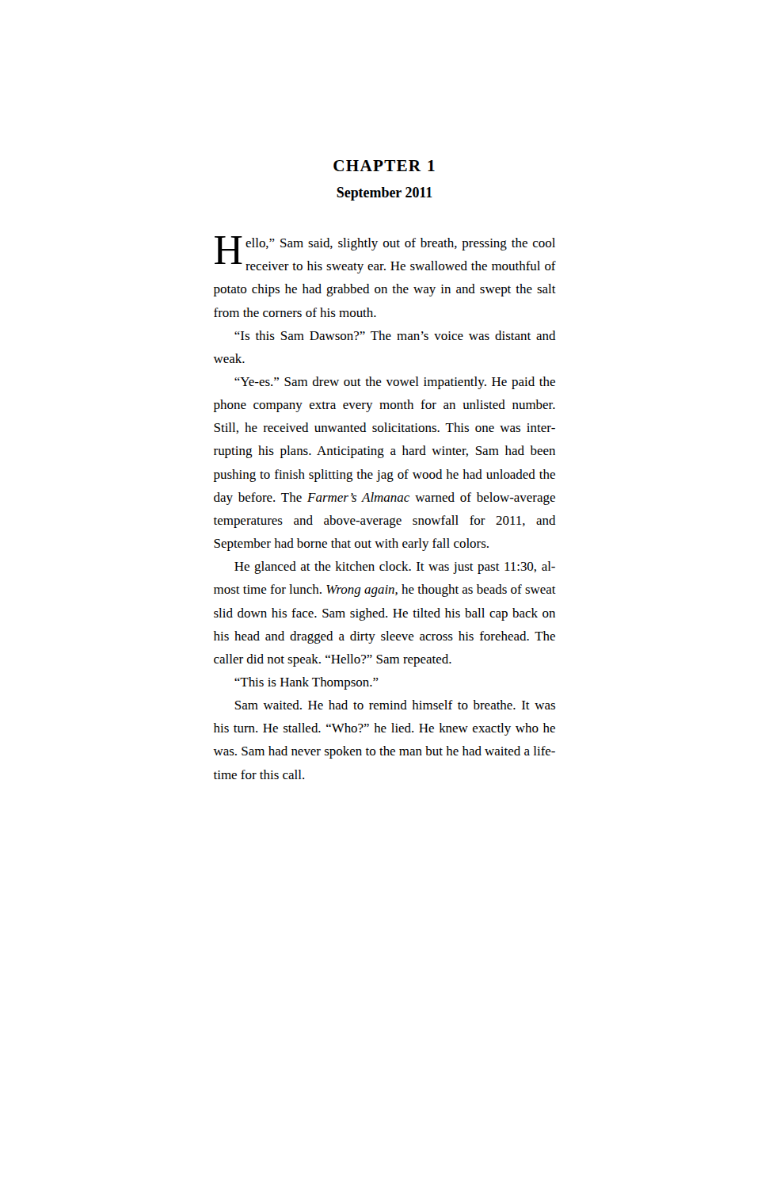CHAPTER 1
September 2011
Hello,” Sam said, slightly out of breath, pressing the cool receiver to his sweaty ear. He swallowed the mouthful of potato chips he had grabbed on the way in and swept the salt from the corners of his mouth.
“Is this Sam Dawson?” The man’s voice was distant and weak.
“Ye-es.” Sam drew out the vowel impatiently. He paid the phone company extra every month for an unlisted number. Still, he received unwanted solicitations. This one was interrupting his plans. Anticipating a hard winter, Sam had been pushing to finish splitting the jag of wood he had unloaded the day before. The Farmer’s Almanac warned of below-average temperatures and above-average snowfall for 2011, and September had borne that out with early fall colors.
He glanced at the kitchen clock. It was just past 11:30, almost time for lunch. Wrong again, he thought as beads of sweat slid down his face. Sam sighed. He tilted his ball cap back on his head and dragged a dirty sleeve across his forehead. The caller did not speak. “Hello?” Sam repeated.
“This is Hank Thompson.”
Sam waited. He had to remind himself to breathe. It was his turn. He stalled. “Who?” he lied. He knew exactly who he was. Sam had never spoken to the man but he had waited a lifetime for this call.